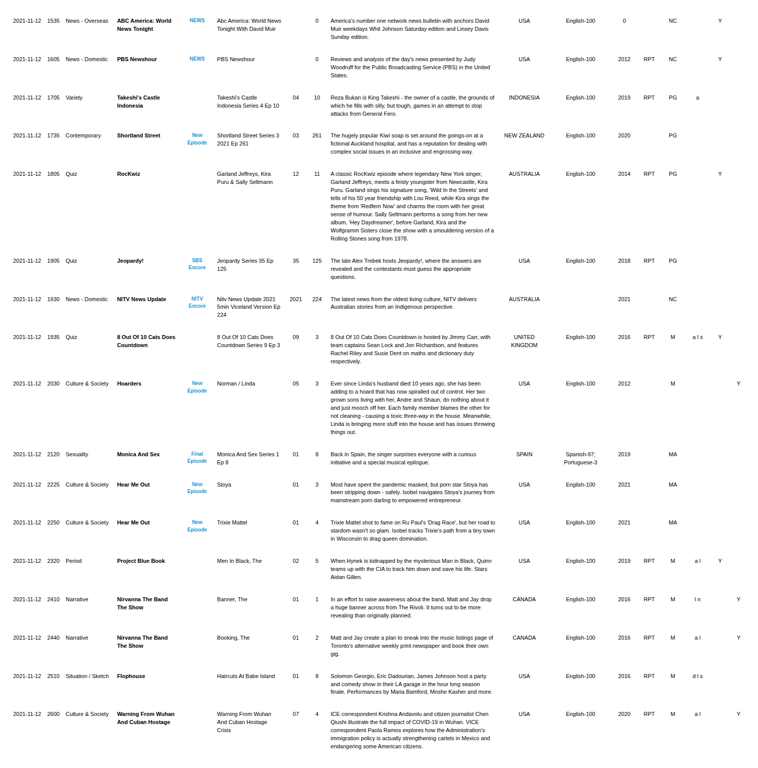| 2021-11-12 | 1535 | News - Overseas | ABC America: World News Tonight | NEWS | Abc America: World News Tonight With David Muir | | 0 | America's number one network news bulletin with anchors David Muir weekdays Whit Johnson Saturday edition and Linsey Davis Sunday edition. | USA | English-100 | 0 | | NC | | Y | |
| 2021-11-12 | 1605 | News - Domestic | PBS Newshour | NEWS | PBS Newshour | | 0 | Reviews and analysis of the day's news presented by Judy Woodruff for the Public Broadcasting Service (PBS) in the United States. | USA | English-100 | 2012 | RPT | NC | | Y | |
| 2021-11-12 | 1705 | Variety | Takeshi's Castle Indonesia | | Takeshi's Castle Indonesia Series 4 Ep 10 | 04 | 10 | Reza Bukan is King Takeshi - the owner of a castle, the grounds of which he fills with silly, but tough, games in an attempt to stop attacks from General Fero. | INDONESIA | English-100 | 2019 | RPT | PG | a | | |
| 2021-11-12 | 1735 | Contemporary | Shortland Street | New Episode | Shortland Street Series 3 2021 Ep 261 | 03 | 261 | The hugely popular Kiwi soap is set around the goings-on at a fictional Auckland hospital, and has a reputation for dealing with complex social issues in an inclusive and engrossing way. | NEW ZEALAND | English-100 | 2020 | | PG | | | |
| 2021-11-12 | 1805 | Quiz | RocKwiz | | Garland Jeffreys, Kira Puru & Sally Seltmann | 12 | 11 | A classic RocKwiz episode where legendary New York singer, Garland Jeffreys, meets a feisty youngster from Newcastle, Kira Puru. Garland sings his signature song, 'Wild In the Streets' and tells of his 50 year friendship with Lou Reed, while Kira sings the theme from 'Redfern Now' and charms the room with her great sense of humour. Sally Seltmann performs a song from her new album, 'Hey Daydreamer', before Garland, Kira and the Wolfgramm Sisters close the show with a smouldering version of a Rolling Stones song from 1978. | AUSTRALIA | English-100 | 2014 | RPT | PG | | Y | |
| 2021-11-12 | 1905 | Quiz | Jeopardy! | SBS Encore | Jeopardy Series 35 Ep 125 | 35 | 125 | The late Alex Trebek hosts Jeopardy!, where the answers are revealed and the contestants must guess the appropriate questions. | USA | English-100 | 2018 | RPT | PG | | | |
| 2021-11-12 | 1930 | News - Domestic | NITV News Update | NITV Encore | Nitv News Update 2021 5min Viceland Version Ep 224 | 2021 | 224 | The latest news from the oldest living culture, NITV delivers Australian stories from an Indigenous perspective. | AUSTRALIA | | 2021 | | NC | | | |
| 2021-11-12 | 1935 | Quiz | 8 Out Of 10 Cats Does Countdown | | 8 Out Of 10 Cats Does Countdown Series 9 Ep 3 | 09 | 3 | 8 Out Of 10 Cats Does Countdown is hosted by Jimmy Carr, with team captains Sean Lock and Jon Richardson, and features Rachel Riley and Susie Dent on maths and dictionary duty respectively. | UNITED KINGDOM | English-100 | 2016 | RPT | M | a l s | Y | |
| 2021-11-12 | 2030 | Culture & Society | Hoarders | New Episode | Norman / Linda | 05 | 3 | Ever since Linda's husband died 10 years ago, she has been adding to a hoard that has now spiralled out of control. Her two grown sons living with her, Andre and Shaun, do nothing about it and just mooch off her. Each family member blames the other for not cleaning - causing a toxic three-way in the house. Meanwhile, Linda is bringing more stuff into the house and has issues throwing things out. | USA | English-100 | 2012 | | M | | | Y |
| 2021-11-12 | 2120 | Sexuality | Monica And Sex | Final Episode | Monica And Sex Series 1 Ep 8 | 01 | 8 | Back in Spain, the singer surprises everyone with a curious initiative and a special musical epilogue. | SPAIN | Spanish-97; Portuguese-3 | 2019 | | MA | | | |
| 2021-11-12 | 2225 | Culture & Society | Hear Me Out | New Episode | Stoya | 01 | 3 | Most have spent the pandemic masked, but porn star Stoya has been stripping down - safely. Isobel navigates Stoya's journey from mainstream porn darling to empowered entrepreneur. | USA | English-100 | 2021 | | MA | | | |
| 2021-11-12 | 2250 | Culture & Society | Hear Me Out | New Episode | Trixie Mattel | 01 | 4 | Trixie Mattel shot to fame on Ru Paul's 'Drag Race', but her road to stardom wasn't so glam. Isobel tracks Trixie's path from a tiny town in Wisconsin to drag queen domination. | USA | English-100 | 2021 | | MA | | | |
| 2021-11-12 | 2320 | Period | Project Blue Book | | Men In Black, The | 02 | 5 | When Hynek is kidnapped by the mysterious Man in Black, Quinn teams up with the CIA to track him down and save his life. Stars Aidan Gillen. | USA | English-100 | 2019 | RPT | M | a l | Y | |
| 2021-11-12 | 2410 | Narrative | Nirvanna The Band The Show | | Banner, The | 01 | 1 | In an effort to raise awareness about the band, Matt and Jay drop a huge banner across from The Rivoli. It turns out to be more revealing than originally planned. | CANADA | English-100 | 2016 | RPT | M | l n | | Y |
| 2021-11-12 | 2440 | Narrative | Nirvanna The Band The Show | | Booking, The | 01 | 2 | Matt and Jay create a plan to sneak into the music listings page of Toronto's alternative weekly print newspaper and book their own gig. | CANADA | English-100 | 2016 | RPT | M | a l | | Y |
| 2021-11-12 | 2510 | Situation / Sketch | Flophouse | | Haircuts At Babe Island | 01 | 8 | Solomon Georgio, Eric Dadourian, James Johnson host a party and comedy show in their LA garage in the hour long season finale. Performances by Maria Bamford, Moshe Kasher and more. | USA | English-100 | 2016 | RPT | M | d l s | | |
| 2021-11-12 | 2600 | Culture & Society | Warning From Wuhan And Cuban Hostage | | Warning From Wuhan And Cuban Hostage Crisis | 07 | 4 | ICE correspondent Krishna Andavolu and citizen journalist Chen Qiushi illustrate the full impact of COVID-19 in Wuhan. VICE correspondent Paola Ramos explores how the Administration's immigration policy is actually strengthening cartels in Mexico and endangering some American citizens. | USA | English-100 | 2020 | RPT | M | a l | | Y |